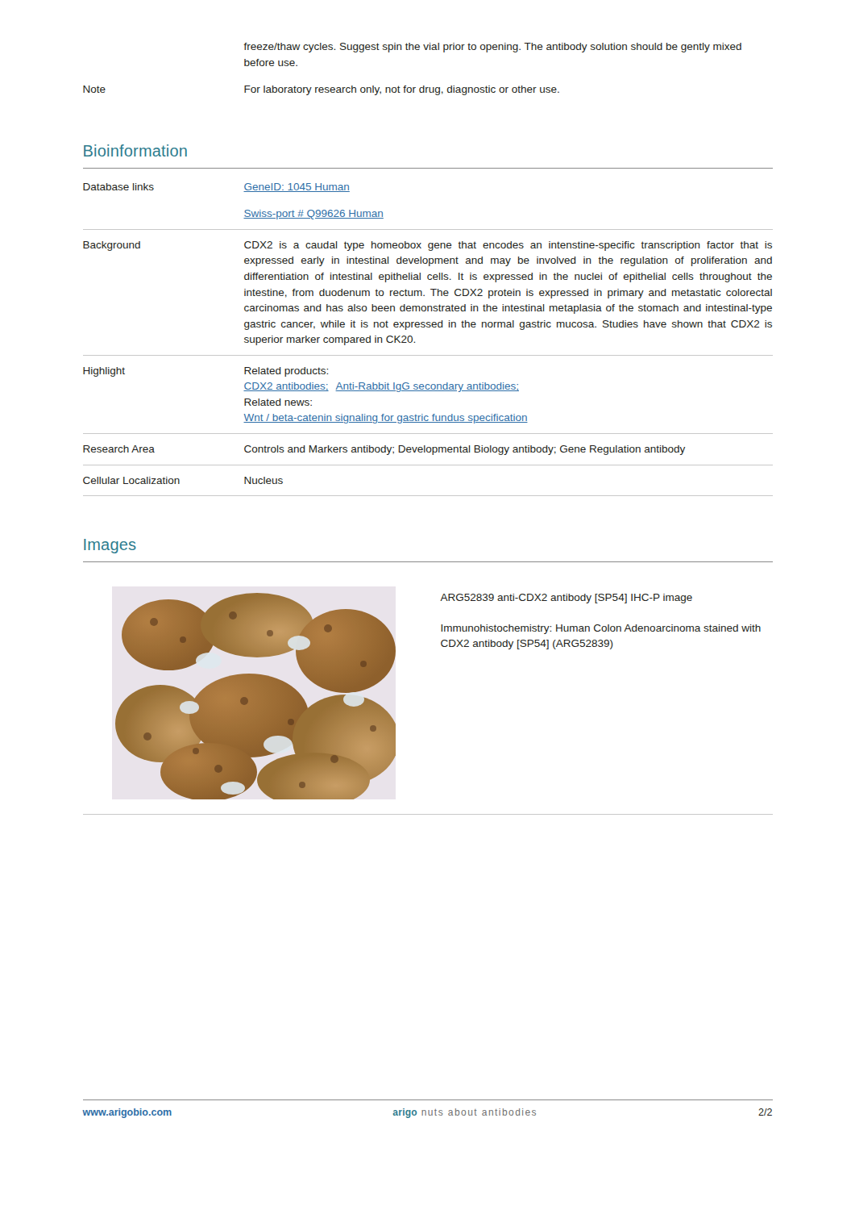freeze/thaw cycles. Suggest spin the vial prior to opening. The antibody solution should be gently mixed before use.
Note
For laboratory research only, not for drug, diagnostic or other use.
Bioinformation
Database links
GeneID: 1045 Human Swiss-port # Q99626 Human
Background
CDX2 is a caudal type homeobox gene that encodes an intenstine-specific transcription factor that is expressed early in intestinal development and may be involved in the regulation of proliferation and differentiation of intestinal epithelial cells. It is expressed in the nuclei of epithelial cells throughout the intestine, from duodenum to rectum. The CDX2 protein is expressed in primary and metastatic colorectal carcinomas and has also been demonstrated in the intestinal metaplasia of the stomach and intestinal-type gastric cancer, while it is not expressed in the normal gastric mucosa. Studies have shown that CDX2 is superior marker compared in CK20.
Highlight
Related products:
CDX2 antibodies; Anti-Rabbit IgG secondary antibodies;
Related news:
Wnt / beta-catenin signaling for gastric fundus specification
Research Area
Controls and Markers antibody; Developmental Biology antibody; Gene Regulation antibody
Cellular Localization
Nucleus
Images
ARG52839 anti-CDX2 antibody [SP54] IHC-P image
Immunohistochemistry: Human Colon Adenoarcinoma stained with CDX2 antibody [SP54] (ARG52839)
www.arigobio.com
arigo nuts about antibodies
2/2